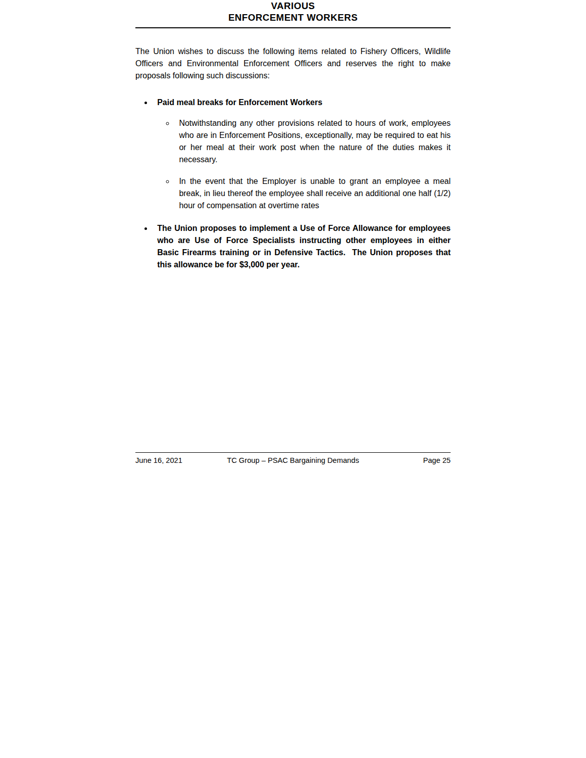VARIOUS
ENFORCEMENT WORKERS
The Union wishes to discuss the following items related to Fishery Officers, Wildlife Officers and Environmental Enforcement Officers and reserves the right to make proposals following such discussions:
Paid meal breaks for Enforcement Workers
Notwithstanding any other provisions related to hours of work, employees who are in Enforcement Positions, exceptionally, may be required to eat his or her meal at their work post when the nature of the duties makes it necessary.
In the event that the Employer is unable to grant an employee a meal break, in lieu thereof the employee shall receive an additional one half (1/2) hour of compensation at overtime rates
The Union proposes to implement a Use of Force Allowance for employees who are Use of Force Specialists instructing other employees in either Basic Firearms training or in Defensive Tactics. The Union proposes that this allowance be for $3,000 per year.
| June 16, 2021 | TC Group – PSAC Bargaining Demands | Page 25 |